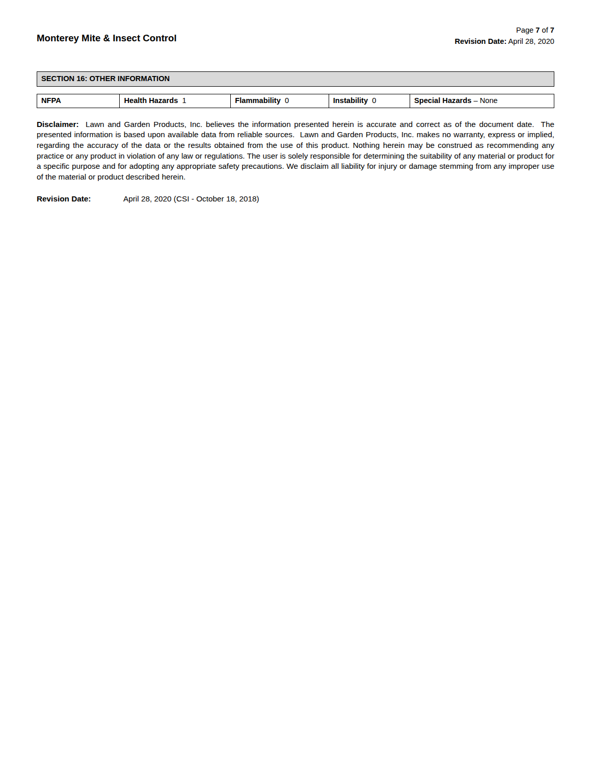Monterey Mite & Insect Control
Page 7 of 7
Revision Date: April 28, 2020
SECTION 16: OTHER INFORMATION
| NFPA | Health Hazards 1 | Flammability 0 | Instability 0 | Special Hazards – None |
Disclaimer: Lawn and Garden Products, Inc. believes the information presented herein is accurate and correct as of the document date. The presented information is based upon available data from reliable sources. Lawn and Garden Products, Inc. makes no warranty, express or implied, regarding the accuracy of the data or the results obtained from the use of this product. Nothing herein may be construed as recommending any practice or any product in violation of any law or regulations. The user is solely responsible for determining the suitability of any material or product for a specific purpose and for adopting any appropriate safety precautions. We disclaim all liability for injury or damage stemming from any improper use of the material or product described herein.
Revision Date: April 28, 2020 (CSI - October 18, 2018)